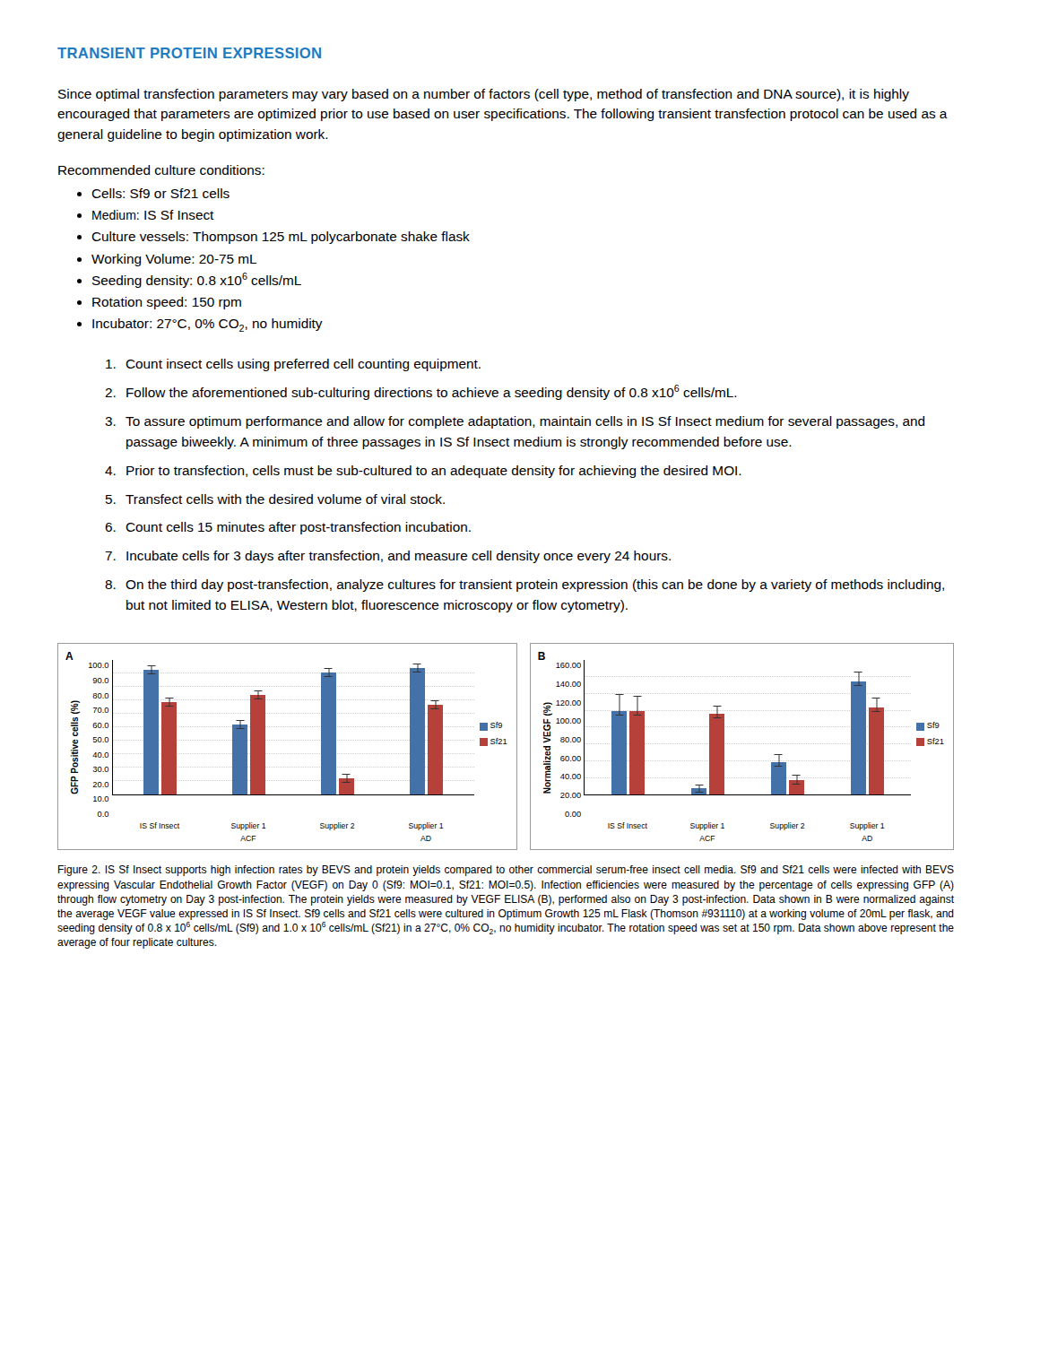TRANSIENT PROTEIN EXPRESSION
Since optimal transfection parameters may vary based on a number of factors (cell type, method of transfection and DNA source), it is highly encouraged that parameters are optimized prior to use based on user specifications. The following transient transfection protocol can be used as a general guideline to begin optimization work.
Recommended culture conditions:
Cells: Sf9 or Sf21 cells
Medium: IS Sf Insect
Culture vessels: Thompson 125 mL polycarbonate shake flask
Working Volume: 20-75 mL
Seeding density: 0.8 x106 cells/mL
Rotation speed: 150 rpm
Incubator: 27°C, 0% CO2, no humidity
Count insect cells using preferred cell counting equipment.
Follow the aforementioned sub-culturing directions to achieve a seeding density of 0.8 x106 cells/mL.
To assure optimum performance and allow for complete adaptation, maintain cells in IS Sf Insect medium for several passages, and passage biweekly. A minimum of three passages in IS Sf Insect medium is strongly recommended before use.
Prior to transfection, cells must be sub-cultured to an adequate density for achieving the desired MOI.
Transfect cells with the desired volume of viral stock.
Count cells 15 minutes after post-transfection incubation.
Incubate cells for 3 days after transfection, and measure cell density once every 24 hours.
On the third day post-transfection, analyze cultures for transient protein expression (this can be done by a variety of methods including, but not limited to ELISA, Western blot, fluorescence microscopy or flow cytometry).
A
GFP Positive cells (%)
100.0 90.0 80.0 70.0 60.0 50.0 40.0 30.0 20.0 10.0 0.0
IS Sf Insect Supplier 1 Supplier 2 Supplier 1
ACF AD
Sf9
Sf21
B
Normalized VEGF (%)
160.00 140.00 120.00 100.00 80.00 60.00 40.00 20.00 0.00
IS Sf Insect Supplier 1 Supplier 2 Supplier 1
ACF AD
Sf9
Sf21
Figure 2. IS Sf Insect supports high infection rates by BEVS and protein yields compared to other commercial serum-free insect cell media. Sf9 and Sf21 cells were infected with BEVS expressing Vascular Endothelial Growth Factor (VEGF) on Day 0 (Sf9: MOI=0.1, Sf21: MOI=0.5). Infection efficiencies were measured by the percentage of cells expressing GFP (A) through flow cytometry on Day 3 post-infection. The protein yields were measured by VEGF ELISA (B), performed also on Day 3 post-infection. Data shown in B were normalized against the average VEGF value expressed in IS Sf Insect. Sf9 cells and Sf21 cells were cultured in Optimum Growth 125 mL Flask (Thomson #931110) at a working volume of 20mL per flask, and seeding density of 0.8 x 106 cells/mL (Sf9) and 1.0 x 106 cells/mL (Sf21) in a 27°C, 0% CO2, no humidity incubator. The rotation speed was set at 150 rpm. Data shown above represent the average of four replicate cultures.